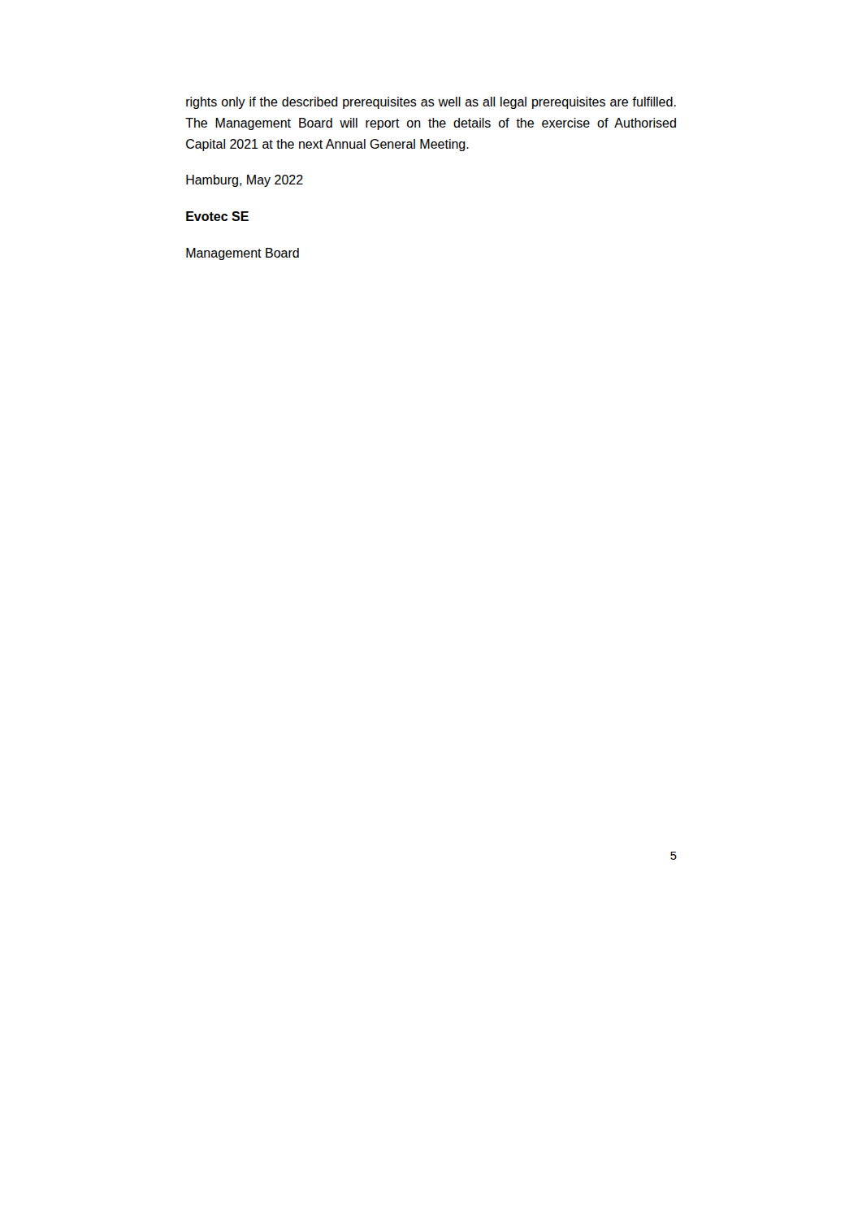rights only if the described prerequisites as well as all legal prerequisites are fulfilled. The Management Board will report on the details of the exercise of Authorised Capital 2021 at the next Annual General Meeting.
Hamburg, May 2022
Evotec SE
Management Board
5